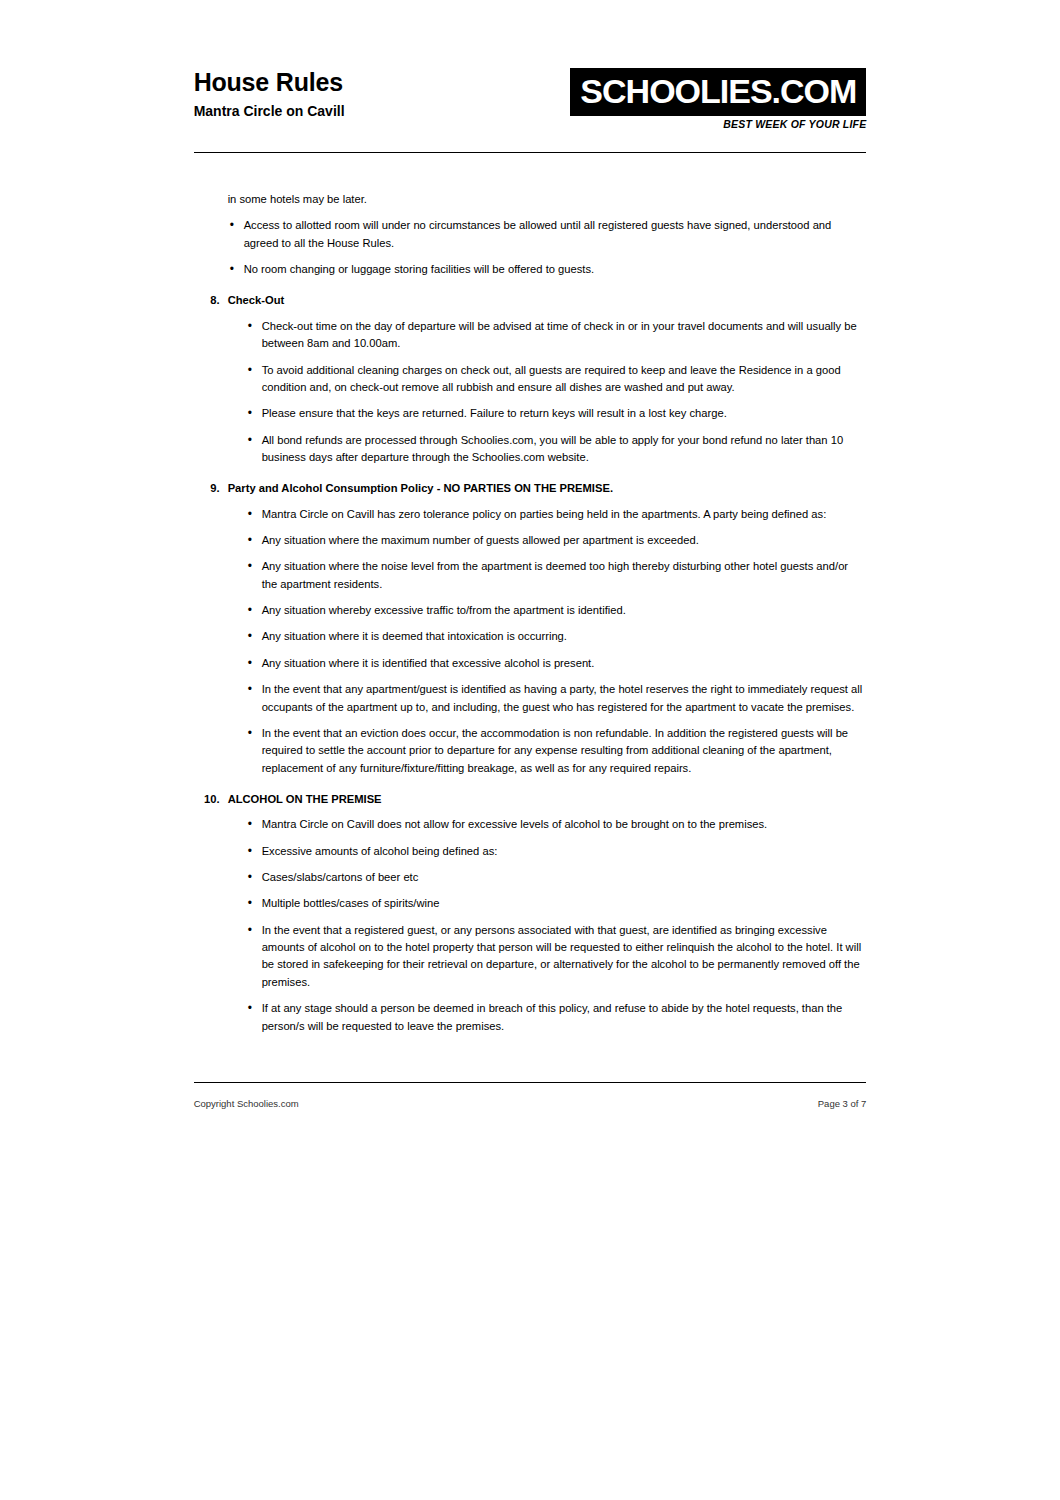House Rules
Mantra Circle on Cavill
SCHOOLIES.COM
Best week of your life
in some hotels may be later.
Access to allotted room will under no circumstances be allowed until all registered guests have signed, understood and agreed to all the House Rules.
No room changing or luggage storing facilities will be offered to guests.
Check-Out
Check-out time on the day of departure will be advised at time of check in or in your travel documents and will usually be between 8am and 10.00am.
To avoid additional cleaning charges on check out, all guests are required to keep and leave the Residence in a good condition and, on check-out remove all rubbish and ensure all dishes are washed and put away.
Please ensure that the keys are returned. Failure to return keys will result in a lost key charge.
All bond refunds are processed through Schoolies.com, you will be able to apply for your bond refund no later than 10 business days after departure through the Schoolies.com website.
Party and Alcohol Consumption Policy - NO PARTIES ON THE PREMISE.
Mantra Circle on Cavill has zero tolerance policy on parties being held in the apartments. A party being defined as:
Any situation where the maximum number of guests allowed per apartment is exceeded.
Any situation where the noise level from the apartment is deemed too high thereby disturbing other hotel guests and/or the apartment residents.
Any situation whereby excessive traffic to/from the apartment is identified.
Any situation where it is deemed that intoxication is occurring.
Any situation where it is identified that excessive alcohol is present.
In the event that any apartment/guest is identified as having a party, the hotel reserves the right to immediately request all occupants of the apartment up to, and including, the guest who has registered for the apartment to vacate the premises.
In the event that an eviction does occur, the accommodation is non refundable. In addition the registered guests will be required to settle the account prior to departure for any expense resulting from additional cleaning of the apartment, replacement of any furniture/fixture/fitting breakage, as well as for any required repairs.
ALCOHOL ON THE PREMISE
Mantra Circle on Cavill does not allow for excessive levels of alcohol to be brought on to the premises.
Excessive amounts of alcohol being defined as:
Cases/slabs/cartons of beer etc
Multiple bottles/cases of spirits/wine
In the event that a registered guest, or any persons associated with that guest, are identified as bringing excessive amounts of alcohol on to the hotel property that person will be requested to either relinquish the alcohol to the hotel. It will be stored in safekeeping for their retrieval on departure, or alternatively for the alcohol to be permanently removed off the premises.
If at any stage should a person be deemed in breach of this policy, and refuse to abide by the hotel requests, than the person/s will be requested to leave the premises.
Copyright Schoolies.com Page 3 of 7